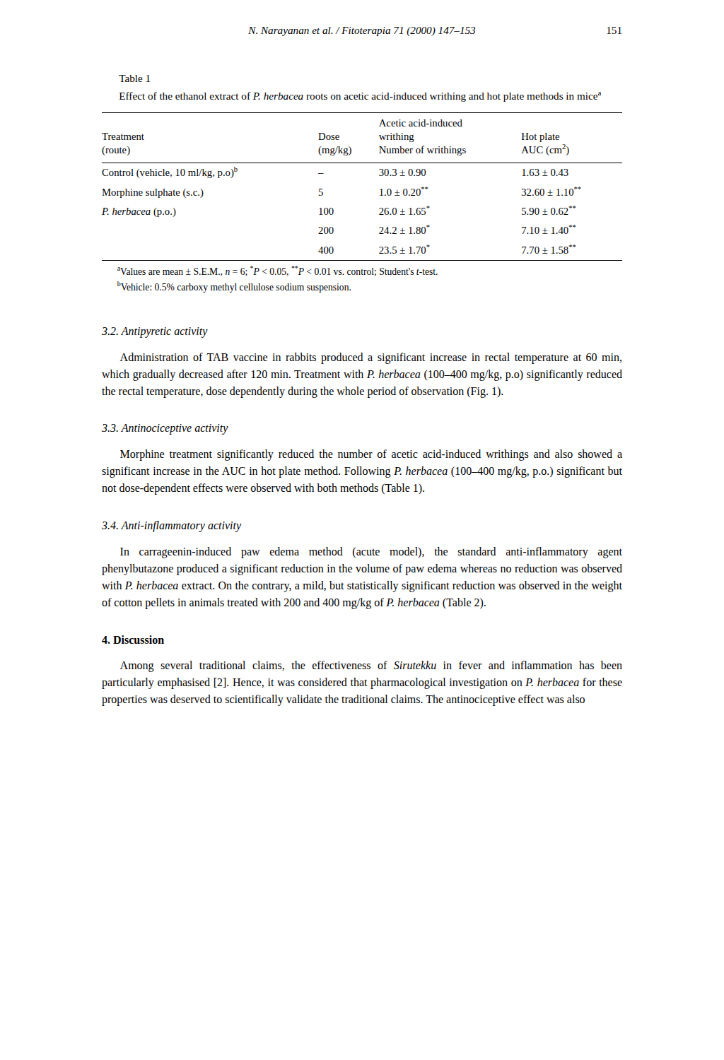N. Narayanan et al. / Fitoterapia 71 (2000) 147–153 151
Table 1
Effect of the ethanol extract of P. herbacea roots on acetic acid-induced writhing and hot plate methods in micea
| Treatment (route) | Dose (mg/kg) | Acetic acid-induced writhing Number of writhings | Hot plate AUC (cm 2 ) |
| --- | --- | --- | --- |
| Control (vehicle, 10 ml/kg, p.o) b | – | 30.3 ± 0.90 | 1.63 ± 0.43 |
| Morphine sulphate (s.c.) | 5 | 1.0 ± 0.20 ** | 32.60 ± 1.10 ** |
| P. herbacea (p.o.) | 100 | 26.0 ± 1.65 * | 5.90 ± 0.62 ** |
| | 200 | 24.2 ± 1.80 * | 7.10 ± 1.40 ** |
| | 400 | 23.5 ± 1.70 * | 7.70 ± 1.58 ** |
aValues are mean ± S.E.M., n = 6; *P < 0.05, **P < 0.01 vs. control; Student's t-test.
bVehicle: 0.5% carboxy methyl cellulose sodium suspension.
3.2. Antipyretic activity
Administration of TAB vaccine in rabbits produced a significant increase in rectal temperature at 60 min, which gradually decreased after 120 min. Treatment with P. herbacea (100–400 mg/kg, p.o) significantly reduced the rectal temperature, dose dependently during the whole period of observation (Fig. 1).
3.3. Antinociceptive activity
Morphine treatment significantly reduced the number of acetic acid-induced writhings and also showed a significant increase in the AUC in hot plate method. Following P. herbacea (100–400 mg/kg, p.o.) significant but not dose-dependent effects were observed with both methods (Table 1).
3.4. Anti-inflammatory activity
In carrageenin-induced paw edema method (acute model), the standard anti-inflammatory agent phenylbutazone produced a significant reduction in the volume of paw edema whereas no reduction was observed with P. herbacea extract. On the contrary, a mild, but statistically significant reduction was observed in the weight of cotton pellets in animals treated with 200 and 400 mg/kg of P. herbacea (Table 2).
4. Discussion
Among several traditional claims, the effectiveness of Sirutekku in fever and inflammation has been particularly emphasised [2]. Hence, it was considered that pharmacological investigation on P. herbacea for these properties was deserved to scientifically validate the traditional claims. The antinociceptive effect was also